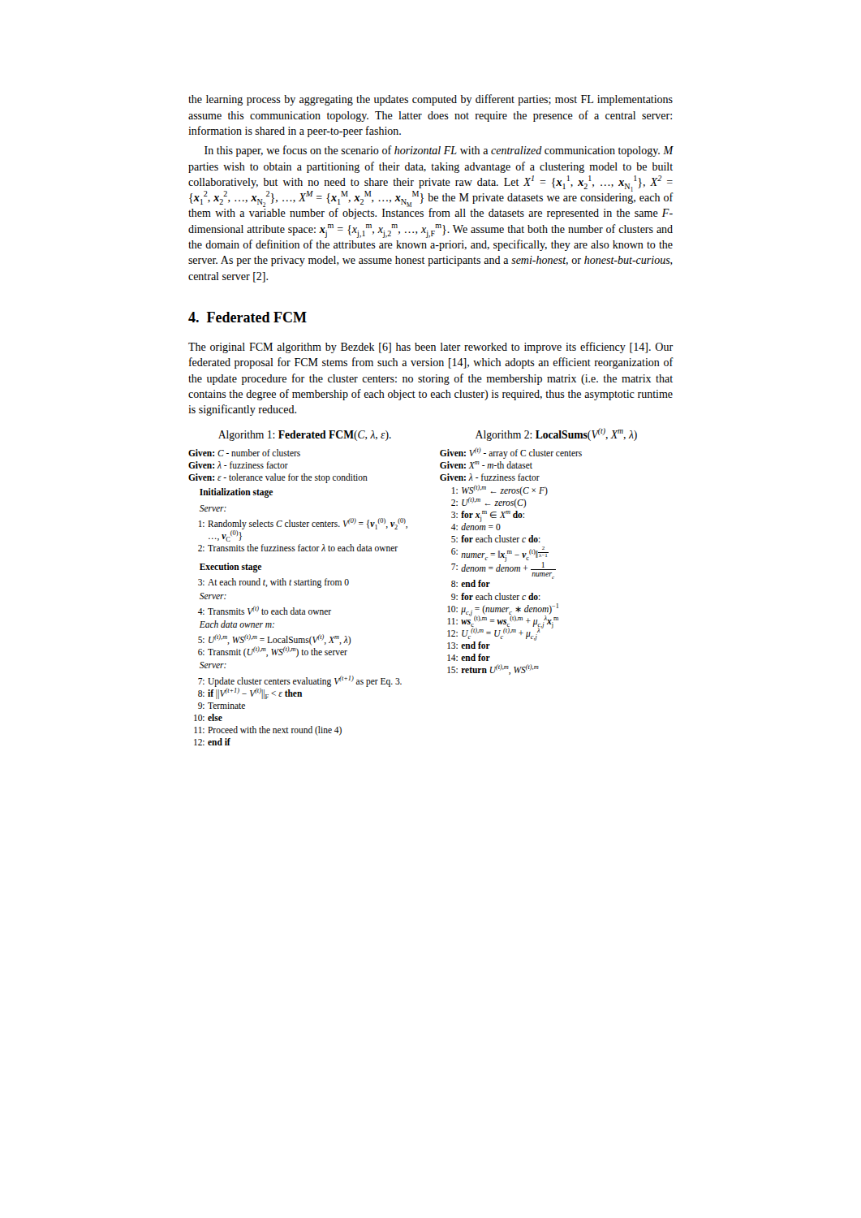the learning process by aggregating the updates computed by different parties; most FL implementations assume this communication topology. The latter does not require the presence of a central server: information is shared in a peer-to-peer fashion.
In this paper, we focus on the scenario of horizontal FL with a centralized communication topology. M parties wish to obtain a partitioning of their data, taking advantage of a clustering model to be built collaboratively, but with no need to share their private raw data. Let X1 = {x11, x21, …, xN11}, X2 = {x12, x22, …, xN22}, …, XM = {x1M, x2M, …, xNMM} be the M private datasets we are considering, each of them with a variable number of objects. Instances from all the datasets are represented in the same F-dimensional attribute space: xjm = {xj,1m, xj,2m, …, xj,Fm}. We assume that both the number of clusters and the domain of definition of the attributes are known a-priori, and, specifically, they are also known to the server. As per the privacy model, we assume honest participants and a semi-honest, or honest-but-curious, central server [2].
4. Federated FCM
The original FCM algorithm by Bezdek [6] has been later reworked to improve its efficiency [14]. Our federated proposal for FCM stems from such a version [14], which adopts an efficient reorganization of the update procedure for the cluster centers: no storing of the membership matrix (i.e. the matrix that contains the degree of membership of each object to each cluster) is required, thus the asymptotic runtime is significantly reduced.
Algorithm 1: Federated FCM(C, λ, ε).
Given: C - number of clusters
Given: λ - fuzziness factor
Given: ε - tolerance value for the stop condition
Initialization stage
Server:
Randomly selects C cluster centers. V(0) = {v1(0), v2(0), …, vC(0)}
Transmits the fuzziness factor λ to each data owner
Execution stage
At each round t, with t starting from 0
Server:
Transmits V(t) to each data owner
Each data owner m:
U(t),m, WS(t),m = LocalSums(V(t), Xm, λ)
Transmit (U(t),m, WS(t),m) to the server
Server:
Update cluster centers evaluating V(t+1) as per Eq. 3.
if ||V(t+1) − V(t)||F < ε then
Terminate
else
Proceed with the next round (line 4)
end if
Algorithm 2: LocalSums(V(t), Xm, λ)
Given: V(t) - array of C cluster centers
Given: Xm - m-th dataset
Given: λ - fuzziness factor
WS(t),m ← zeros(C × F)
U(t),m ← zeros(C)
for xjm ∈ Xm do:
denom = 0
for each cluster c do:
numerc = ‖xjm − vc(t)‖2 λ−1
denom = denom + 1 numerc
end for
for each cluster c do:
μc,j = (numerc ∗ denom)−1
wsc(t),m = wsc(t),m + μc,jλ xjm
Uc(t),m = Uc(t),m + μc,jλ
end for
end for
return U(t),m, WS(t),m